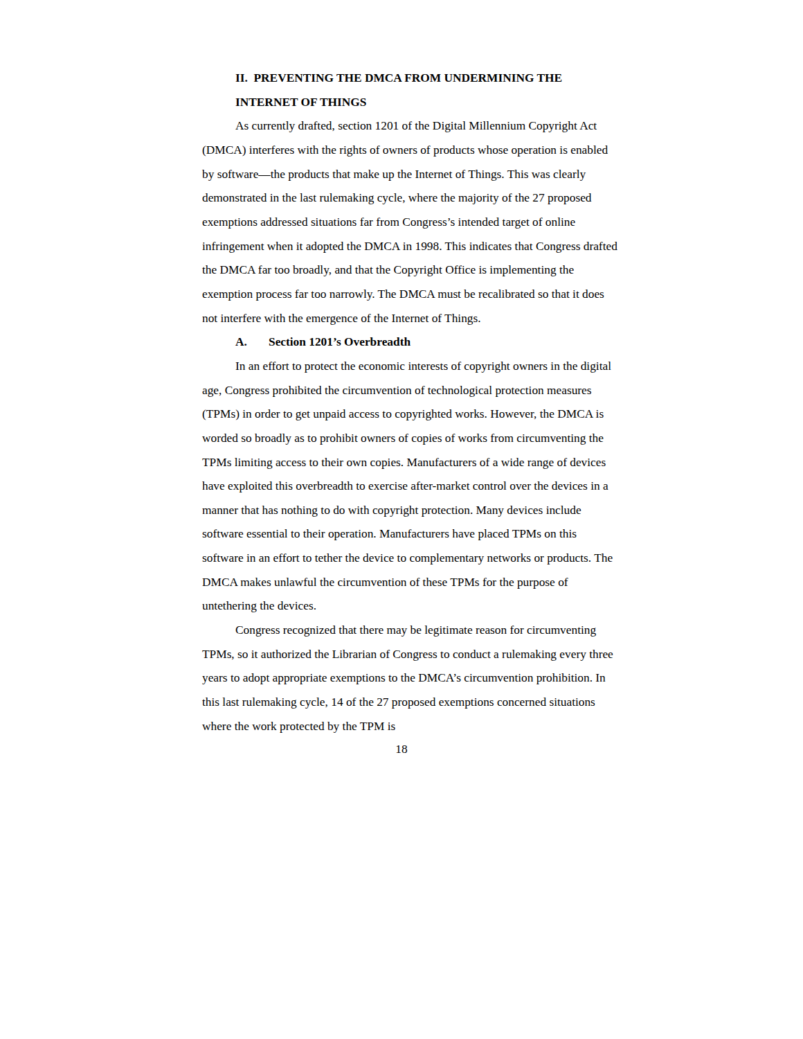II. Preventing the DMCA from Undermining the Internet of Things
As currently drafted, section 1201 of the Digital Millennium Copyright Act (DMCA) interferes with the rights of owners of products whose operation is enabled by software—the products that make up the Internet of Things. This was clearly demonstrated in the last rulemaking cycle, where the majority of the 27 proposed exemptions addressed situations far from Congress’s intended target of online infringement when it adopted the DMCA in 1998. This indicates that Congress drafted the DMCA far too broadly, and that the Copyright Office is implementing the exemption process far too narrowly. The DMCA must be recalibrated so that it does not interfere with the emergence of the Internet of Things.
A. Section 1201’s Overbreadth
In an effort to protect the economic interests of copyright owners in the digital age, Congress prohibited the circumvention of technological protection measures (TPMs) in order to get unpaid access to copyrighted works. However, the DMCA is worded so broadly as to prohibit owners of copies of works from circumventing the TPMs limiting access to their own copies. Manufacturers of a wide range of devices have exploited this overbreadth to exercise after-market control over the devices in a manner that has nothing to do with copyright protection. Many devices include software essential to their operation. Manufacturers have placed TPMs on this software in an effort to tether the device to complementary networks or products. The DMCA makes unlawful the circumvention of these TPMs for the purpose of untethering the devices.
Congress recognized that there may be legitimate reason for circumventing TPMs, so it authorized the Librarian of Congress to conduct a rulemaking every three years to adopt appropriate exemptions to the DMCA’s circumvention prohibition. In this last rulemaking cycle, 14 of the 27 proposed exemptions concerned situations where the work protected by the TPM is
18